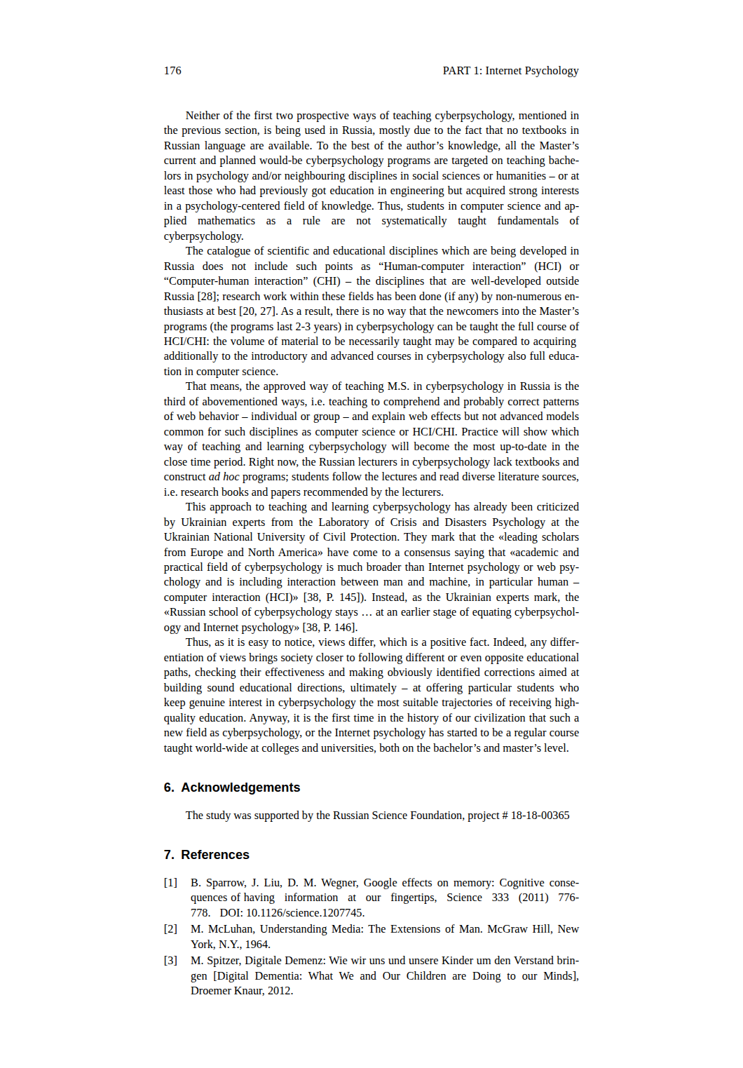176 PART 1: Internet Psychology
Neither of the first two prospective ways of teaching cyberpsychology, mentioned in the previous section, is being used in Russia, mostly due to the fact that no textbooks in Russian language are available. To the best of the author’s knowledge, all the Master’s current and planned would-be cyberpsychology programs are targeted on teaching bachelors in psychology and/or neighbouring disciplines in social sciences or humanities – or at least those who had previously got education in engineering but acquired strong interests in a psychology-centered field of knowledge. Thus, students in computer science and applied mathematics as a rule are not systematically taught fundamentals of cyberpsychology.
The catalogue of scientific and educational disciplines which are being developed in Russia does not include such points as “Human-computer interaction” (HCI) or “Computer-human interaction” (CHI) – the disciplines that are well-developed outside Russia [28]; research work within these fields has been done (if any) by non-numerous enthusiasts at best [20, 27]. As a result, there is no way that the newcomers into the Master’s programs (the programs last 2-3 years) in cyberpsychology can be taught the full course of HCI/CHI: the volume of material to be necessarily taught may be compared to acquiring additionally to the introductory and advanced courses in cyberpsychology also full education in computer science.
That means, the approved way of teaching M.S. in cyberpsychology in Russia is the third of abovementioned ways, i.e. teaching to comprehend and probably correct patterns of web behavior – individual or group – and explain web effects but not advanced models common for such disciplines as computer science or HCI/CHI. Practice will show which way of teaching and learning cyberpsychology will become the most up-to-date in the close time period. Right now, the Russian lecturers in cyberpsychology lack textbooks and construct ad hoc programs; students follow the lectures and read diverse literature sources, i.e. research books and papers recommended by the lecturers.
This approach to teaching and learning cyberpsychology has already been criticized by Ukrainian experts from the Laboratory of Crisis and Disasters Psychology at the Ukrainian National University of Civil Protection. They mark that the «leading scholars from Europe and North America» have come to a consensus saying that «academic and practical field of cyberpsychology is much broader than Internet psychology or web psychology and is including interaction between man and machine, in particular human – computer interaction (HCI)» [38, P. 145]). Instead, as the Ukrainian experts mark, the «Russian school of cyberpsychology stays … at an earlier stage of equating cyberpsychology and Internet psychology» [38, P. 146].
Thus, as it is easy to notice, views differ, which is a positive fact. Indeed, any differentiation of views brings society closer to following different or even opposite educational paths, checking their effectiveness and making obviously identified corrections aimed at building sound educational directions, ultimately – at offering particular students who keep genuine interest in cyberpsychology the most suitable trajectories of receiving high-quality education. Anyway, it is the first time in the history of our civilization that such a new field as cyberpsychology, or the Internet psychology has started to be a regular course taught world-wide at colleges and universities, both on the bachelor’s and master’s level.
6. Acknowledgements
The study was supported by the Russian Science Foundation, project # 18-18-00365
7. References
[1] B. Sparrow, J. Liu, D. M. Wegner, Google effects on memory: Cognitive consequences of having information at our fingertips, Science 333 (2011) 776-778. DOI: 10.1126/science.1207745.
[2] M. McLuhan, Understanding Media: The Extensions of Man. McGraw Hill, New York, N.Y., 1964.
[3] M. Spitzer, Digitale Demenz: Wie wir uns und unsere Kinder um den Verstand bringen [Digital Dementia: What We and Our Children are Doing to our Minds], Droemer Knaur, 2012.